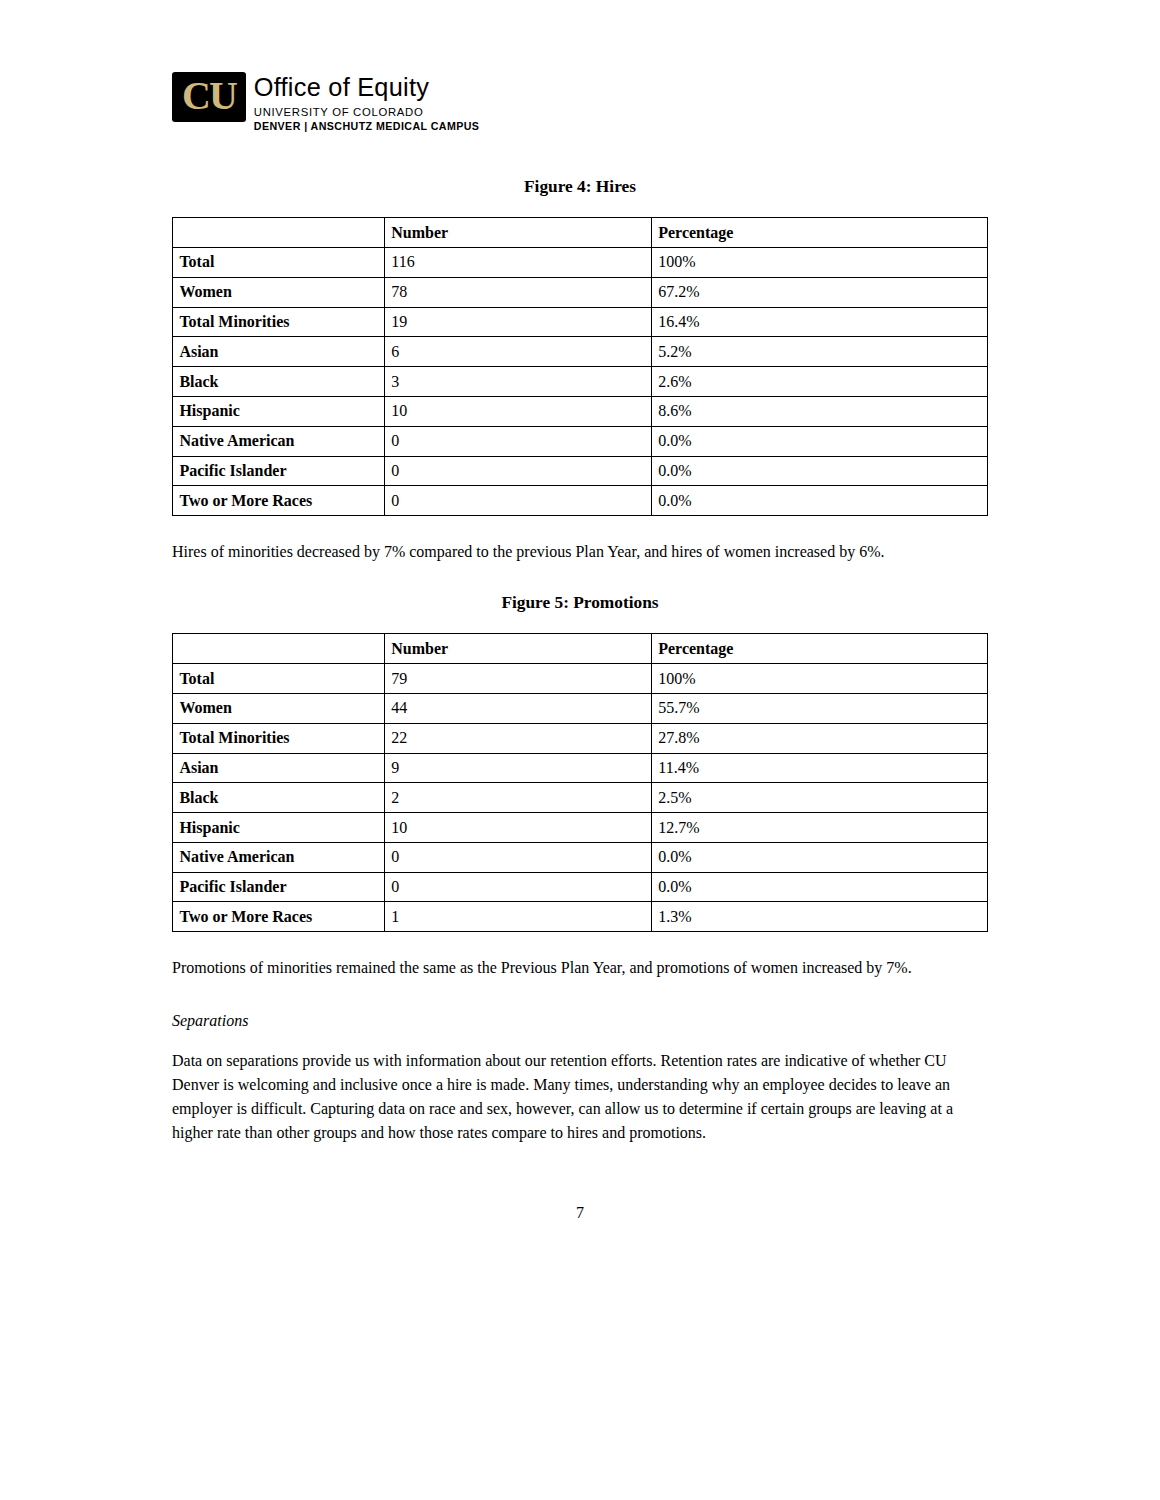CU
Office of Equity
UNIVERSITY OF COLORADO
DENVER | ANSCHUTZ MEDICAL CAMPUS
Figure 4: Hires
| | Number | Percentage |
| Total | 116 | 100% |
| Women | 78 | 67.2% |
| Total Minorities | 19 | 16.4% |
| Asian | 6 | 5.2% |
| Black | 3 | 2.6% |
| Hispanic | 10 | 8.6% |
| Native American | 0 | 0.0% |
| Pacific Islander | 0 | 0.0% |
| Two or More Races | 0 | 0.0% |
Hires of minorities decreased by 7% compared to the previous Plan Year, and hires of women increased by 6%.
Figure 5: Promotions
| | Number | Percentage |
| Total | 79 | 100% |
| Women | 44 | 55.7% |
| Total Minorities | 22 | 27.8% |
| Asian | 9 | 11.4% |
| Black | 2 | 2.5% |
| Hispanic | 10 | 12.7% |
| Native American | 0 | 0.0% |
| Pacific Islander | 0 | 0.0% |
| Two or More Races | 1 | 1.3% |
Promotions of minorities remained the same as the Previous Plan Year, and promotions of women increased by 7%.
Separations
Data on separations provide us with information about our retention efforts. Retention rates are indicative of whether CU Denver is welcoming and inclusive once a hire is made. Many times, understanding why an employee decides to leave an employer is difficult. Capturing data on race and sex, however, can allow us to determine if certain groups are leaving at a higher rate than other groups and how those rates compare to hires and promotions.
7